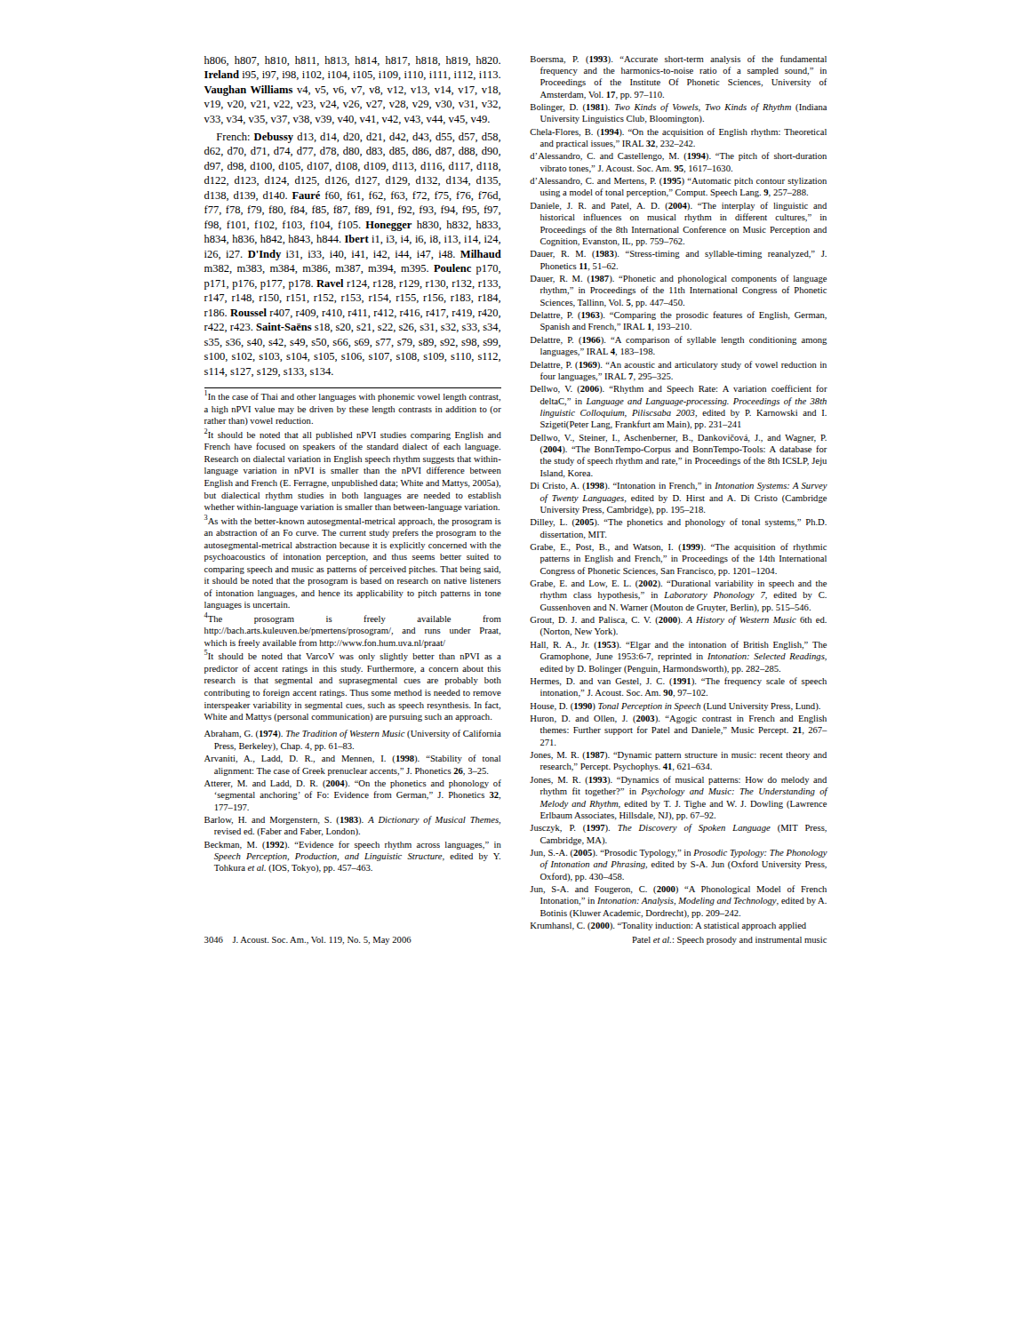h806, h807, h810, h811, h813, h814, h817, h818, h819, h820. Ireland i95, i97, i98, i102, i104, i105, i109, i110, i111, i112, i113. Vaughan Williams v4, v5, v6, v7, v8, v12, v13, v14, v17, v18, v19, v20, v21, v22, v23, v24, v26, v27, v28, v29, v30, v31, v32, v33, v34, v35, v37, v38, v39, v40, v41, v42, v43, v44, v45, v49.
French: Debussy d13, d14, d20, d21, d42, d43, d55, d57, d58, d62, d70, d71, d74, d77, d78, d80, d83, d85, d86, d87, d88, d90, d97, d98, d100, d105, d107, d108, d109, d113, d116, d117, d118, d122, d123, d124, d125, d126, d127, d129, d132, d134, d135, d138, d139, d140. Fauré f60, f61, f62, f63, f72, f75, f76, f76d, f77, f78, f79, f80, f84, f85, f87, f89, f91, f92, f93, f94, f95, f97, f98, f101, f102, f103, f104, f105. Honegger h830, h832, h833, h834, h836, h842, h843, h844. Ibert i1, i3, i4, i6, i8, i13, i14, i24, i26, i27. D'Indy i31, i33, i40, i41, i42, i44, i47, i48. Milhaud m382, m383, m384, m386, m387, m394, m395. Poulenc p170, p171, p176, p177, p178. Ravel r124, r128, r129, r130, r132, r133, r147, r148, r150, r151, r152, r153, r154, r155, r156, r183, r184, r186. Roussel r407, r409, r410, r411, r412, r416, r417, r419, r420, r422, r423. Saint-Saëns s18, s20, s21, s22, s26, s31, s32, s33, s34, s35, s36, s40, s42, s49, s50, s66, s69, s77, s79, s89, s92, s98, s99, s100, s102, s103, s104, s105, s106, s107, s108, s109, s110, s112, s114, s127, s129, s133, s134.
1In the case of Thai and other languages with phonemic vowel length contrast, a high nPVI value may be driven by these length contrasts in addition to (or rather than) vowel reduction.
2It should be noted that all published nPVI studies comparing English and French have focused on speakers of the standard dialect of each language. Research on dialectal variation in English speech rhythm suggests that within-language variation in nPVI is smaller than the nPVI difference between English and French (E. Ferragne, unpublished data; White and Mattys, 2005a), but dialectical rhythm studies in both languages are needed to establish whether within-language variation is smaller than between-language variation.
3As with the better-known autosegmental-metrical approach, the prosogram is an abstraction of an Fo curve. The current study prefers the prosogram to the autosegmental-metrical abstraction because it is explicitly concerned with the psychoacoustics of intonation perception, and thus seems better suited to comparing speech and music as patterns of perceived pitches. That being said, it should be noted that the prosogram is based on research on native listeners of intonation languages, and hence its applicability to pitch patterns in tone languages is uncertain.
4The prosogram is freely available from http://bach.arts.kuleuven.be/pmertens/prosogram/, and runs under Praat, which is freely available from http://www.fon.hum.uva.nl/praat/
5It should be noted that VarcoV was only slightly better than nPVI as a predictor of accent ratings in this study. Furthermore, a concern about this research is that segmental and suprasegmental cues are probably both contributing to foreign accent ratings. Thus some method is needed to remove interspeaker variability in segmental cues, such as speech resynthesis. In fact, White and Mattys (personal communication) are pursuing such an approach.
Abraham, G. (1974). The Tradition of Western Music (University of California Press, Berkeley), Chap. 4, pp. 61–83.
Arvaniti, A., Ladd, D. R., and Mennen, I. (1998). “Stability of tonal alignment: The case of Greek prenuclear accents,” J. Phonetics 26, 3–25.
Atterer, M. and Ladd, D. R. (2004). “On the phonetics and phonology of ‘segmental anchoring’ of Fo: Evidence from German,” J. Phonetics 32, 177–197.
Barlow, H. and Morgenstern, S. (1983). A Dictionary of Musical Themes, revised ed. (Faber and Faber, London).
Beckman, M. (1992). “Evidence for speech rhythm across languages,” in Speech Perception, Production, and Linguistic Structure, edited by Y. Tohkura et al. (IOS, Tokyo), pp. 457–463.
Boersma, P. (1993). “Accurate short-term analysis of the fundamental frequency and the harmonics-to-noise ratio of a sampled sound,” in Proceedings of the Institute Of Phonetic Sciences, University of Amsterdam, Vol. 17, pp. 97–110.
Bolinger, D. (1981). Two Kinds of Vowels, Two Kinds of Rhythm (Indiana University Linguistics Club, Bloomington).
Chela-Flores, B. (1994). “On the acquisition of English rhythm: Theoretical and practical issues,” IRAL 32, 232–242.
d’Alessandro, C. and Castellengo, M. (1994). “The pitch of short-duration vibrato tones,” J. Acoust. Soc. Am. 95, 1617–1630.
d’Alessandro, C. and Mertens, P. (1995) “Automatic pitch contour stylization using a model of tonal perception,” Comput. Speech Lang. 9, 257–288.
Daniele, J. R. and Patel, A. D. (2004). “The interplay of linguistic and historical influences on musical rhythm in different cultures,” in Proceedings of the 8th International Conference on Music Perception and Cognition, Evanston, IL, pp. 759–762.
Dauer, R. M. (1983). “Stress-timing and syllable-timing reanalyzed,” J. Phonetics 11, 51–62.
Dauer, R. M. (1987). “Phonetic and phonological components of language rhythm,” in Proceedings of the 11th International Congress of Phonetic Sciences, Tallinn, Vol. 5, pp. 447–450.
Delattre, P. (1963). “Comparing the prosodic features of English, German, Spanish and French,” IRAL 1, 193–210.
Delattre, P. (1966). “A comparison of syllable length conditioning among languages,” IRAL 4, 183–198.
Delattre, P. (1969). “An acoustic and articulatory study of vowel reduction in four languages,” IRAL 7, 295–325.
Dellwo, V. (2006). “Rhythm and Speech Rate: A variation coefficient for deltaC,” in Language and Language-processing. Proceedings of the 38th linguistic Colloquium, Piliscsaba 2003, edited by P. Karnowski and I. Szigeti(Peter Lang, Frankfurt am Main), pp. 231–241
Dellwo, V., Steiner, I., Aschenberner, B., Dankovičová, J., and Wagner, P. (2004). “The BonnTempo-Corpus and BonnTempo-Tools: A database for the study of speech rhythm and rate,” in Proceedings of the 8th ICSLP, Jeju Island, Korea.
Di Cristo, A. (1998). “Intonation in French,” in Intonation Systems: A Survey of Twenty Languages, edited by D. Hirst and A. Di Cristo (Cambridge University Press, Cambridge), pp. 195–218.
Dilley, L. (2005). “The phonetics and phonology of tonal systems,” Ph.D. dissertation, MIT.
Grabe, E., Post, B., and Watson, I. (1999). “The acquisition of rhythmic patterns in English and French,” in Proceedings of the 14th International Congress of Phonetic Sciences, San Francisco, pp. 1201–1204.
Grabe, E. and Low, E. L. (2002). “Durational variability in speech and the rhythm class hypothesis,” in Laboratory Phonology 7, edited by C. Gussenhoven and N. Warner (Mouton de Gruyter, Berlin), pp. 515–546.
Grout, D. J. and Palisca, C. V. (2000). A History of Western Music 6th ed. (Norton, New York).
Hall, R. A., Jr. (1953). “Elgar and the intonation of British English,” The Gramophone, June 1953:6-7, reprinted in Intonation: Selected Readings, edited by D. Bolinger (Penguin, Harmondsworth), pp. 282–285.
Hermes, D. and van Gestel, J. C. (1991). “The frequency scale of speech intonation,” J. Acoust. Soc. Am. 90, 97–102.
House, D. (1990) Tonal Perception in Speech (Lund University Press, Lund).
Huron, D. and Ollen, J. (2003). “Agogic contrast in French and English themes: Further support for Patel and Daniele,” Music Percept. 21, 267–271.
Jones, M. R. (1987). “Dynamic pattern structure in music: recent theory and research,” Percept. Psychophys. 41, 621–634.
Jones, M. R. (1993). “Dynamics of musical patterns: How do melody and rhythm fit together?” in Psychology and Music: The Understanding of Melody and Rhythm, edited by T. J. Tighe and W. J. Dowling (Lawrence Erlbaum Associates, Hillsdale, NJ), pp. 67–92.
Jusczyk, P. (1997). The Discovery of Spoken Language (MIT Press, Cambridge, MA).
Jun, S.-A. (2005). “Prosodic Typology,” in Prosodic Typology: The Phonology of Intonation and Phrasing, edited by S-A. Jun (Oxford University Press, Oxford), pp. 430–458.
Jun, S-A. and Fougeron, C. (2000) “A Phonological Model of French Intonation,” in Intonation: Analysis, Modeling and Technology, edited by A. Botinis (Kluwer Academic, Dordrecht), pp. 209–242.
Krumhansl, C. (2000). “Tonality induction: A statistical approach applied
3046 J. Acoust. Soc. Am., Vol. 119, No. 5, May 2006
Patel et al.: Speech prosody and instrumental music